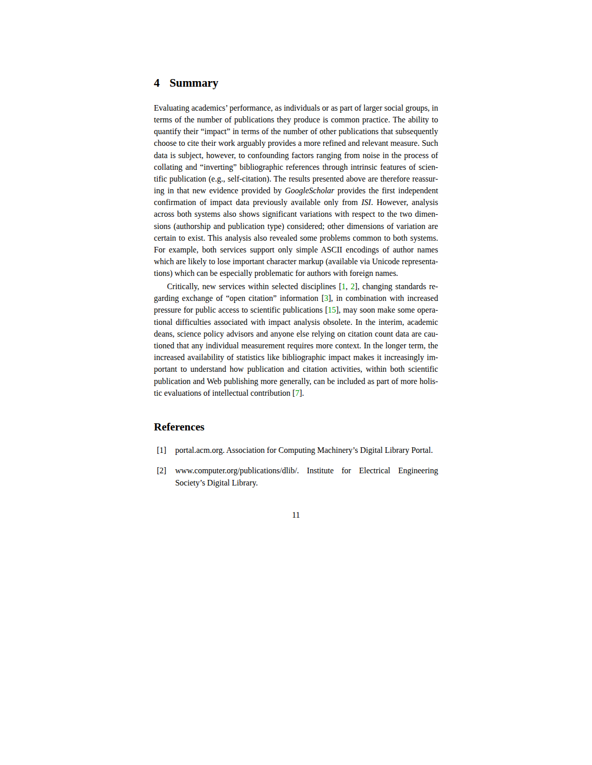4 Summary
Evaluating academics’ performance, as individuals or as part of larger social groups, in terms of the number of publications they produce is common practice. The ability to quantify their “impact” in terms of the number of other publications that subsequently choose to cite their work arguably provides a more refined and relevant measure. Such data is subject, however, to confounding factors ranging from noise in the process of collating and “inverting” bibliographic references through intrinsic features of scientific publication (e.g., self-citation). The results presented above are therefore reassuring in that new evidence provided by GoogleScholar provides the first independent confirmation of impact data previously available only from ISI. However, analysis across both systems also shows significant variations with respect to the two dimensions (authorship and publication type) considered; other dimensions of variation are certain to exist. This analysis also revealed some problems common to both systems. For example, both services support only simple ASCII encodings of author names which are likely to lose important character markup (available via Unicode representations) which can be especially problematic for authors with foreign names.
Critically, new services within selected disciplines [1, 2], changing standards regarding exchange of “open citation” information [3], in combination with increased pressure for public access to scientific publications [15], may soon make some operational difficulties associated with impact analysis obsolete. In the interim, academic deans, science policy advisors and anyone else relying on citation count data are cautioned that any individual measurement requires more context. In the longer term, the increased availability of statistics like bibliographic impact makes it increasingly important to understand how publication and citation activities, within both scientific publication and Web publishing more generally, can be included as part of more holistic evaluations of intellectual contribution [7].
References
[1] portal.acm.org. Association for Computing Machinery’s Digital Library Portal.
[2] www.computer.org/publications/dlib/. Institute for Electrical Engineering Society’s Digital Library.
11